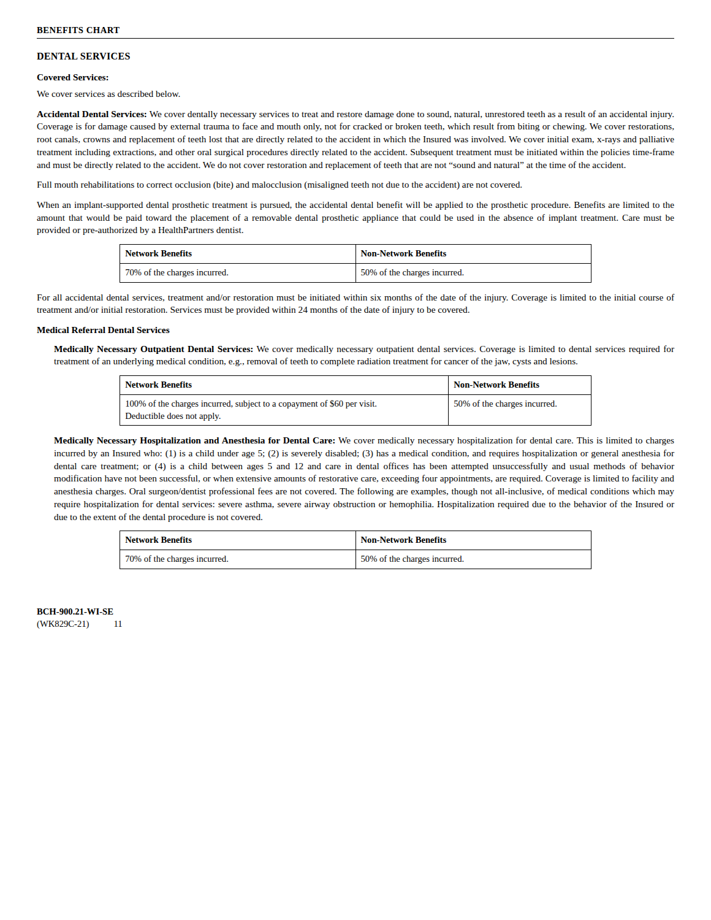BENEFITS CHART
DENTAL SERVICES
Covered Services:
We cover services as described below.
Accidental Dental Services: We cover dentally necessary services to treat and restore damage done to sound, natural, unrestored teeth as a result of an accidental injury. Coverage is for damage caused by external trauma to face and mouth only, not for cracked or broken teeth, which result from biting or chewing. We cover restorations, root canals, crowns and replacement of teeth lost that are directly related to the accident in which the Insured was involved. We cover initial exam, x-rays and palliative treatment including extractions, and other oral surgical procedures directly related to the accident. Subsequent treatment must be initiated within the policies time-frame and must be directly related to the accident. We do not cover restoration and replacement of teeth that are not “sound and natural” at the time of the accident.
Full mouth rehabilitations to correct occlusion (bite) and malocclusion (misaligned teeth not due to the accident) are not covered.
When an implant-supported dental prosthetic treatment is pursued, the accidental dental benefit will be applied to the prosthetic procedure. Benefits are limited to the amount that would be paid toward the placement of a removable dental prosthetic appliance that could be used in the absence of implant treatment. Care must be provided or pre-authorized by a HealthPartners dentist.
| Network Benefits | Non-Network Benefits |
| --- | --- |
| 70% of the charges incurred. | 50% of the charges incurred. |
For all accidental dental services, treatment and/or restoration must be initiated within six months of the date of the injury. Coverage is limited to the initial course of treatment and/or initial restoration. Services must be provided within 24 months of the date of injury to be covered.
Medical Referral Dental Services
Medically Necessary Outpatient Dental Services: We cover medically necessary outpatient dental services. Coverage is limited to dental services required for treatment of an underlying medical condition, e.g., removal of teeth to complete radiation treatment for cancer of the jaw, cysts and lesions.
| Network Benefits | Non-Network Benefits |
| --- | --- |
| 100% of the charges incurred, subject to a copayment of $60 per visit. Deductible does not apply. | 50% of the charges incurred. |
Medically Necessary Hospitalization and Anesthesia for Dental Care: We cover medically necessary hospitalization for dental care. This is limited to charges incurred by an Insured who: (1) is a child under age 5; (2) is severely disabled; (3) has a medical condition, and requires hospitalization or general anesthesia for dental care treatment; or (4) is a child between ages 5 and 12 and care in dental offices has been attempted unsuccessfully and usual methods of behavior modification have not been successful, or when extensive amounts of restorative care, exceeding four appointments, are required. Coverage is limited to facility and anesthesia charges. Oral surgeon/dentist professional fees are not covered. The following are examples, though not all-inclusive, of medical conditions which may require hospitalization for dental services: severe asthma, severe airway obstruction or hemophilia. Hospitalization required due to the behavior of the Insured or due to the extent of the dental procedure is not covered.
| Network Benefits | Non-Network Benefits |
| --- | --- |
| 70% of the charges incurred. | 50% of the charges incurred. |
BCH-900.21-WI-SE
(WK829C-21) 11